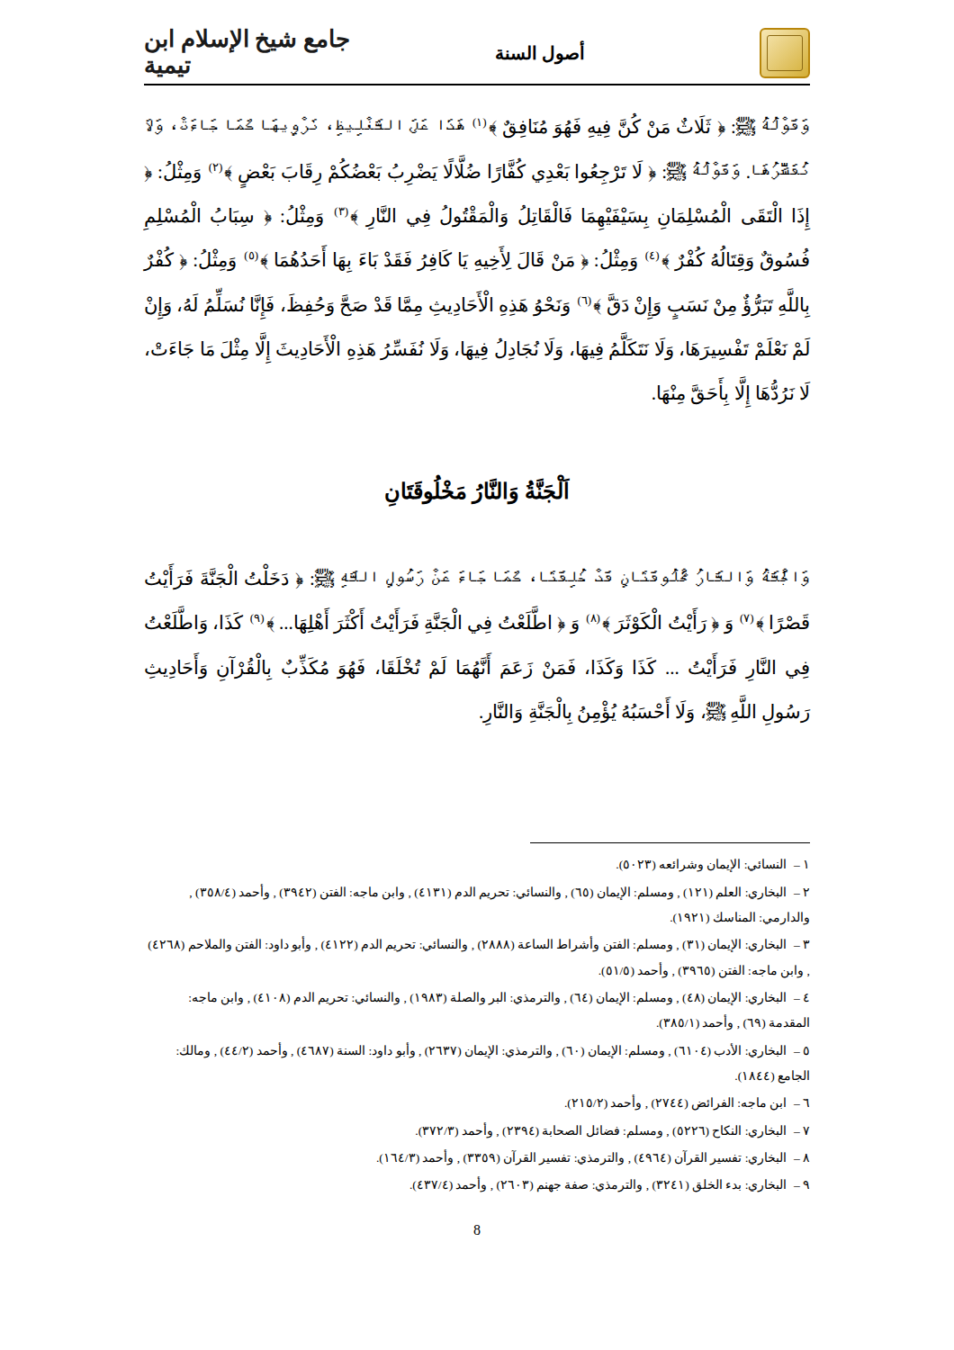أصول السنة
جامع شيخ الإسلام ابن تيمية
وَقَوْلُهُ ﷺ: ﴿ ثَلَاثٌ مَنْ كُنَّ فِيهِ فَهُوَ مُنَافِقٌ ﴾(١) هَذَا عَلَى التَّغْلِيظِ، نَرْوِيهَا كَمَا جَاءَتْ، وَلَا نُفَسِّرُهَا. وَقَوْلُهُ ﷺ: ﴿ لَا تَرْجِعُوا بَعْدِي كُفَّارًا ضُلَّالًا يَضْرِبُ بَعْضُكُمْ رِقَابَ بَعْضٍ ﴾(٢) وَمِثْلُ: ﴿ إِذَا الْتَقَى الْمُسْلِمَانِ بِسَيْفَيْهِمَا فَالْقَاتِلُ وَالْمَقْتُولُ فِي النَّارِ ﴾(٣) وَمِثْلُ: ﴿ سِبَابُ الْمُسْلِمِ فُسُوقٌ وَقِتَالُهُ كُفْرٌ ﴾(٤) وَمِثْلُ: ﴿ مَنْ قَالَ لِأَخِيهِ يَا كَافِرُ فَقَدْ بَاءَ بِهَا أَحَدُهُمَا ﴾(٥) وَمِثْلُ: ﴿ كُفْرٌ بِاللَّهِ تَبَرُّؤٌ مِنْ نَسَبٍ وَإِنْ دَقَّ ﴾(٦) وَنَحْوُ هَذِهِ الْأَحَادِيثِ مِمَّا قَدْ صَحَّ وَحُفِظَ، فَإِنَّا نُسَلِّمُ لَهُ، وَإِنْ لَمْ نَعْلَمْ تَفْسِيرَهَا، وَلَا نَتَكَلَّمُ فِيهَا، وَلَا نُجَادِلُ فِيهَا، وَلَا نُفَسِّرُ هَذِهِ الْأَحَادِيثَ إِلَّا مِثْلَ مَا جَاءَتْ، لَا نَرُدُّهَا إِلَّا بِأَحَقَّ مِنْهَا.
اَلْجَنَّةُ وَالنَّارُ مَخْلُوقَتَانِ
وَالْجَنَّةُ وَالنَّارُ مَخْلُوقَتَانِ قَدْ خُلِقَتَا، كَمَا جَاءَ عَنْ رَسُولِ اللَّهِ ﷺ: ﴿ دَخَلْتُ الْجَنَّةَ فَرَأَيْتُ قَصْرًا ﴾(٧) وَ ﴿ رَأَيْتُ الْكَوْثَرَ ﴾(٨) وَ ﴿ اطَّلَعْتُ فِي الْجَنَّةِ فَرَأَيْتُ أَكْثَرَ أَهْلِهَا... ﴾(٩) كَذَا، وَاطَّلَعْتُ فِي النَّارِ فَرَأَيْتُ ... كَذَا وَكَذَا، فَمَنْ زَعَمَ أَنَّهُمَا لَمْ تُخْلَقَا، فَهُوَ مُكَذِّبٌ بِالْقُرْآنِ وَأَحَادِيثِ رَسُولِ اللَّهِ ﷺ، وَلَا أَحْسَبُهُ يُؤْمِنُ بِالْجَنَّةِ وَالنَّارِ.
١ – النسائي: الإيمان وشرائعه (٥٠٢٣).
٢ – البخاري: العلم (١٢١) , ومسلم: الإيمان (٦٥) , والنسائي: تحريم الدم (٤١٣١) , وابن ماجه: الفتن (٣٩٤٢) , وأحمد (٣٥٨/٤) , والدارمي: المناسك (١٩٢١).
٣ – البخاري: الإيمان (٣١) , ومسلم: الفتن وأشراط الساعة (٢٨٨٨) , والنسائي: تحريم الدم (٤١٢٢) , وأبو داود: الفتن والملاحم (٤٢٦٨) , وابن ماجه: الفتن (٣٩٦٥) , وأحمد (٥١/٥).
٤ – البخاري: الإيمان (٤٨) , ومسلم: الإيمان (٦٤) , والترمذي: البر والصلة (١٩٨٣) , والنسائي: تحريم الدم (٤١٠٨) , وابن ماجه: المقدمة (٦٩) , وأحمد (٣٨٥/١).
٥ – البخاري: الأدب (٦١٠٤) , ومسلم: الإيمان (٦٠) , والترمذي: الإيمان (٢٦٣٧) , وأبو داود: السنة (٤٦٨٧) , وأحمد (٤٤/٢) , ومالك: الجامع (١٨٤٤).
٦ – ابن ماجه: الفرائض (٢٧٤٤) , وأحمد (٢١٥/٢).
٧ – البخاري: النكاح (٥٢٢٦) , ومسلم: فضائل الصحابة (٢٣٩٤) , وأحمد (٣٧٢/٣).
٨ – البخاري: تفسير القرآن (٤٩٦٤) , والترمذي: تفسير القرآن (٣٣٥٩) , وأحمد (١٦٤/٣).
٩ – البخاري: بدء الخلق (٣٢٤١) , والترمذي: صفة جهنم (٢٦٠٣) , وأحمد (٤٣٧/٤).
8